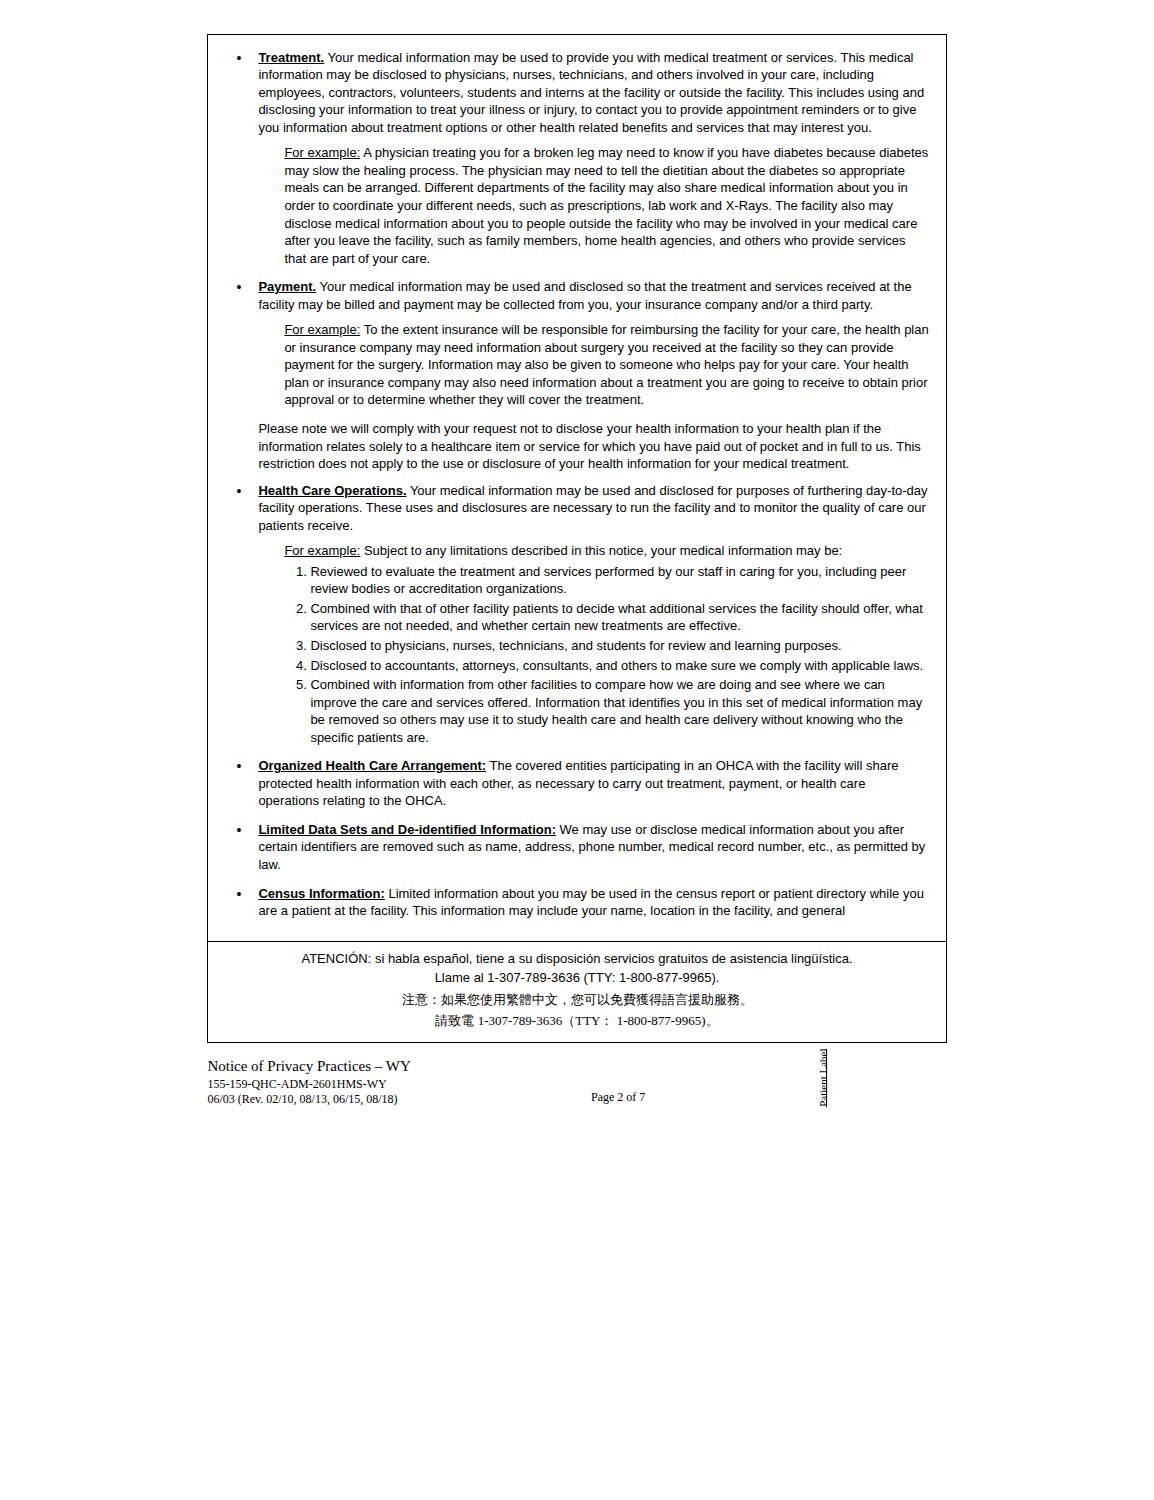Treatment. Your medical information may be used to provide you with medical treatment or services. This medical information may be disclosed to physicians, nurses, technicians, and others involved in your care, including employees, contractors, volunteers, students and interns at the facility or outside the facility. This includes using and disclosing your information to treat your illness or injury, to contact you to provide appointment reminders or to give you information about treatment options or other health related benefits and services that may interest you.
For example: A physician treating you for a broken leg may need to know if you have diabetes because diabetes may slow the healing process. The physician may need to tell the dietitian about the diabetes so appropriate meals can be arranged. Different departments of the facility may also share medical information about you in order to coordinate your different needs, such as prescriptions, lab work and X-Rays. The facility also may disclose medical information about you to people outside the facility who may be involved in your medical care after you leave the facility, such as family members, home health agencies, and others who provide services that are part of your care.
Payment. Your medical information may be used and disclosed so that the treatment and services received at the facility may be billed and payment may be collected from you, your insurance company and/or a third party.
For example: To the extent insurance will be responsible for reimbursing the facility for your care, the health plan or insurance company may need information about surgery you received at the facility so they can provide payment for the surgery. Information may also be given to someone who helps pay for your care. Your health plan or insurance company may also need information about a treatment you are going to receive to obtain prior approval or to determine whether they will cover the treatment.
Please note we will comply with your request not to disclose your health information to your health plan if the information relates solely to a healthcare item or service for which you have paid out of pocket and in full to us. This restriction does not apply to the use or disclosure of your health information for your medical treatment.
Health Care Operations. Your medical information may be used and disclosed for purposes of furthering day-to-day facility operations. These uses and disclosures are necessary to run the facility and to monitor the quality of care our patients receive.
For example: Subject to any limitations described in this notice, your medical information may be:
Reviewed to evaluate the treatment and services performed by our staff in caring for you, including peer review bodies or accreditation organizations.
Combined with that of other facility patients to decide what additional services the facility should offer, what services are not needed, and whether certain new treatments are effective.
Disclosed to physicians, nurses, technicians, and students for review and learning purposes.
Disclosed to accountants, attorneys, consultants, and others to make sure we comply with applicable laws.
Combined with information from other facilities to compare how we are doing and see where we can improve the care and services offered. Information that identifies you in this set of medical information may be removed so others may use it to study health care and health care delivery without knowing who the specific patients are.
Organized Health Care Arrangement: The covered entities participating in an OHCA with the facility will share protected health information with each other, as necessary to carry out treatment, payment, or health care operations relating to the OHCA.
Limited Data Sets and De-identified Information: We may use or disclose medical information about you after certain identifiers are removed such as name, address, phone number, medical record number, etc., as permitted by law.
Census Information: Limited information about you may be used in the census report or patient directory while you are a patient at the facility. This information may include your name, location in the facility, and general
ATENCIÓN: si habla español, tiene a su disposición servicios gratuitos de asistencia lingüística.
Llame al 1-307-789-3636 (TTY: 1-800-877-9965).
注意：如果您使用繁體中文，您可以免費獲得語言援助服務。
請致電 1-307-789-3636（TTY： 1-800-877-9965)。
Notice of Privacy Practices – WY
155-159-QHC-ADM-2601HMS-WY
06/03 (Rev. 02/10, 08/13, 06/15, 08/18)
Page 2 of 7
Patient Label